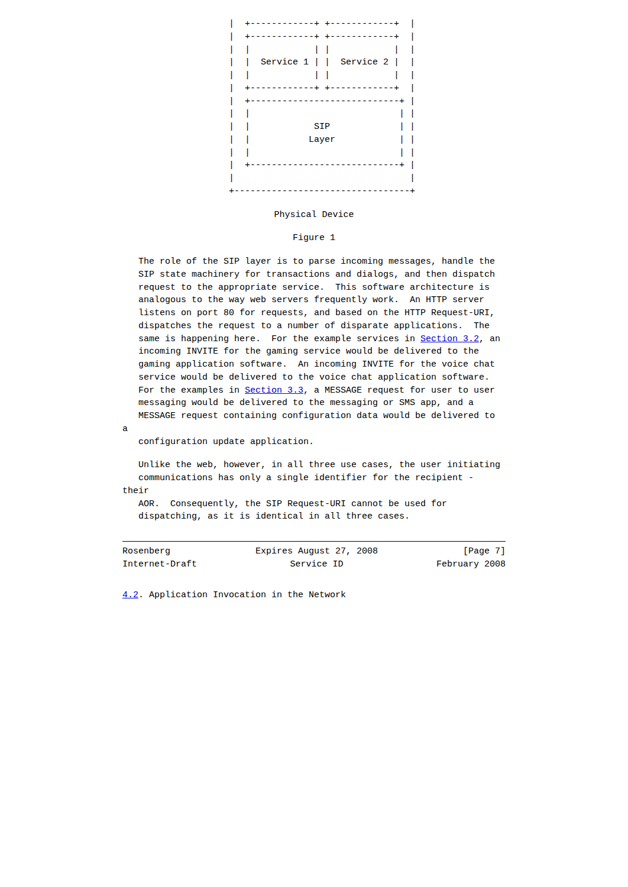|  +------------+ +------------+  |
                    |  +------------+ +------------+  |
                    |  |            | |            |  |
                    |  |  Service 1 | |  Service 2 |  |
                    |  |            | |            |  |
                    |  +------------+ +------------+  |
                    |  +----------------------------+ |
                    |  |                            | |
                    |  |            SIP             | |
                    |  |           Layer            | |
                    |  |                            | |
                    |  +----------------------------+ |
                    |                                 |
                    +---------------------------------+
Physical Device
Figure 1
The role of the SIP layer is to parse incoming messages, handle the SIP state machinery for transactions and dialogs, and then dispatch request to the appropriate service. This software architecture is analogous to the way web servers frequently work. An HTTP server listens on port 80 for requests, and based on the HTTP Request-URI, dispatches the request to a number of disparate applications. The same is happening here. For the example services in Section 3.2, an incoming INVITE for the gaming service would be delivered to the gaming application software. An incoming INVITE for the voice chat service would be delivered to the voice chat application software. For the examples in Section 3.3, a MESSAGE request for user to user messaging would be delivered to the messaging or SMS app, and a MESSAGE request containing configuration data would be delivered to a configuration update application.
Unlike the web, however, in all three use cases, the user initiating communications has only a single identifier for the recipient - their AOR. Consequently, the SIP Request-URI cannot be used for dispatching, as it is identical in all three cases.
Rosenberg Expires August 27, 2008[Page 7]
Internet-Draft Service ID February 2008
4.2. Application Invocation in the Network